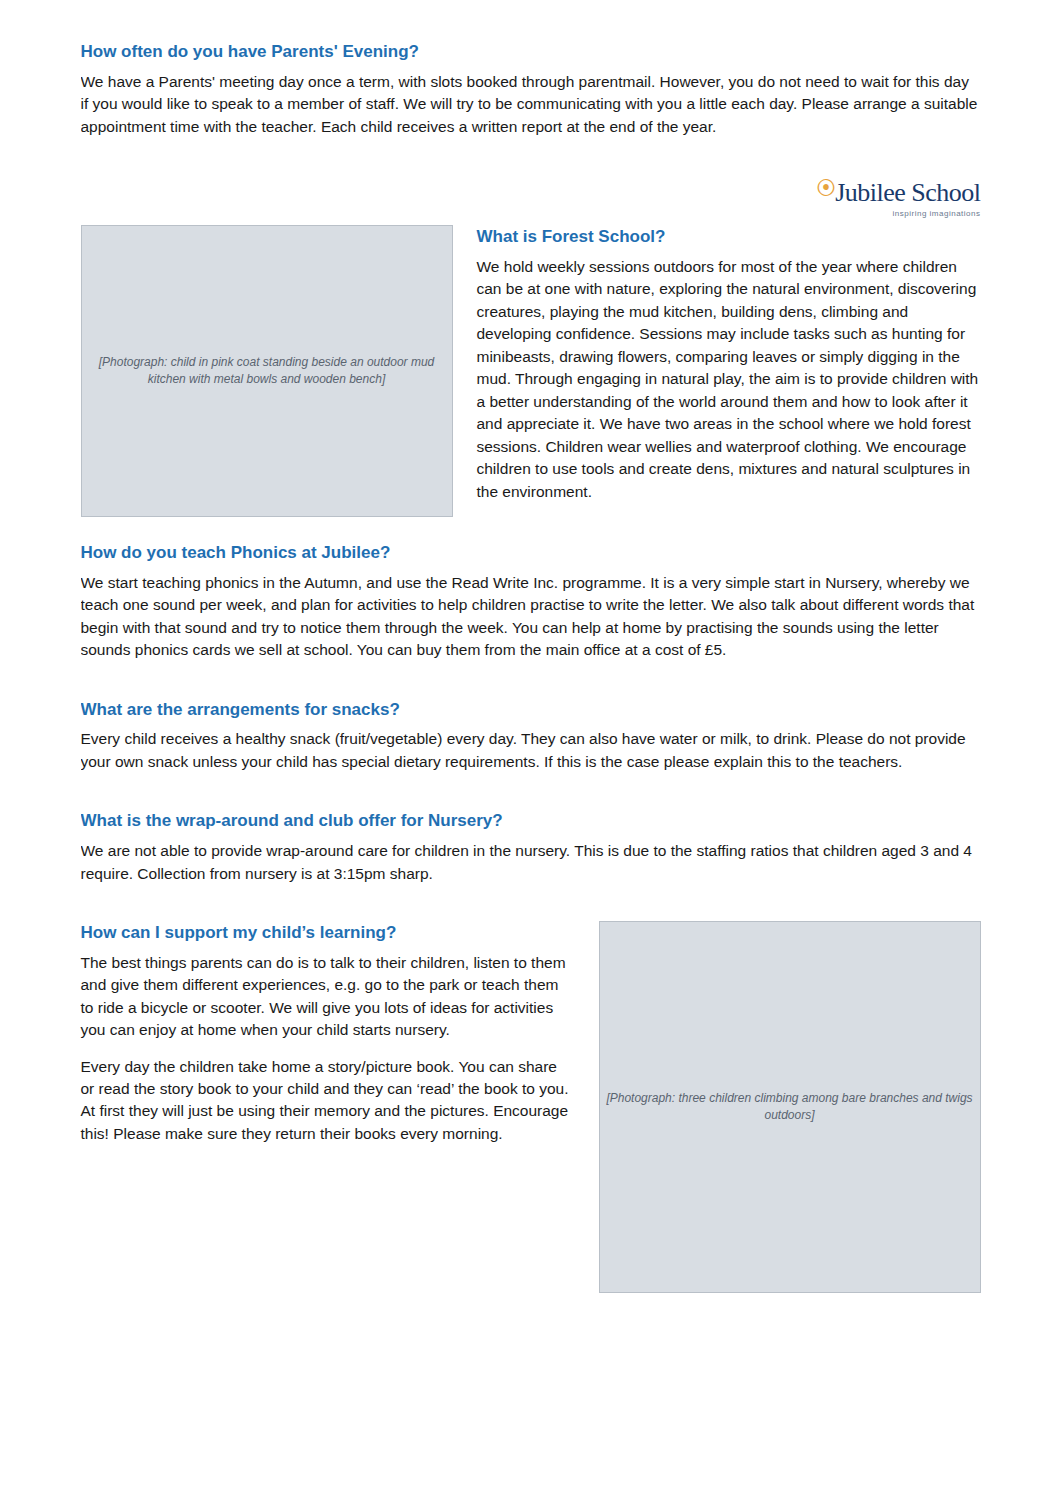How often do you have Parents' Evening?
We have a Parents' meeting day once a term, with slots booked through parentmail. However, you do not need to wait for this day if you would like to speak to a member of staff. We will try to be communicating with you a little each day. Please arrange a suitable appointment time with the teacher. Each child receives a written report at the end of the year.
⦿Jubilee School
inspiring imaginations
[Photograph: child in pink coat standing beside an outdoor mud kitchen with metal bowls and wooden bench]
What is Forest School?
We hold weekly sessions outdoors for most of the year where children can be at one with nature, exploring the natural environment, discovering creatures, playing the mud kitchen, building dens, climbing and developing confidence. Sessions may include tasks such as hunting for minibeasts, drawing flowers, comparing leaves or simply digging in the mud. Through engaging in natural play, the aim is to provide children with a better understanding of the world around them and how to look after it and appreciate it. We have two areas in the school where we hold forest sessions. Children wear wellies and waterproof clothing. We encourage children to use tools and create dens, mixtures and natural sculptures in the environment.
How do you teach Phonics at Jubilee?
We start teaching phonics in the Autumn, and use the Read Write Inc. programme. It is a very simple start in Nursery, whereby we teach one sound per week, and plan for activities to help children practise to write the letter. We also talk about different words that begin with that sound and try to notice them through the week. You can help at home by practising the sounds using the letter sounds phonics cards we sell at school. You can buy them from the main office at a cost of £5.
What are the arrangements for snacks?
Every child receives a healthy snack (fruit/vegetable) every day. They can also have water or milk, to drink. Please do not provide your own snack unless your child has special dietary requirements. If this is the case please explain this to the teachers.
What is the wrap-around and club offer for Nursery?
We are not able to provide wrap-around care for children in the nursery. This is due to the staffing ratios that children aged 3 and 4 require. Collection from nursery is at 3:15pm sharp.
How can I support my child’s learning?
The best things parents can do is to talk to their children, listen to them and give them different experiences, e.g. go to the park or teach them to ride a bicycle or scooter. We will give you lots of ideas for activities you can enjoy at home when your child starts nursery.
Every day the children take home a story/picture book. You can share or read the story book to your child and they can ‘read’ the book to you. At first they will just be using their memory and the pictures. Encourage this! Please make sure they return their books every morning.
[Photograph: three children climbing among bare branches and twigs outdoors]